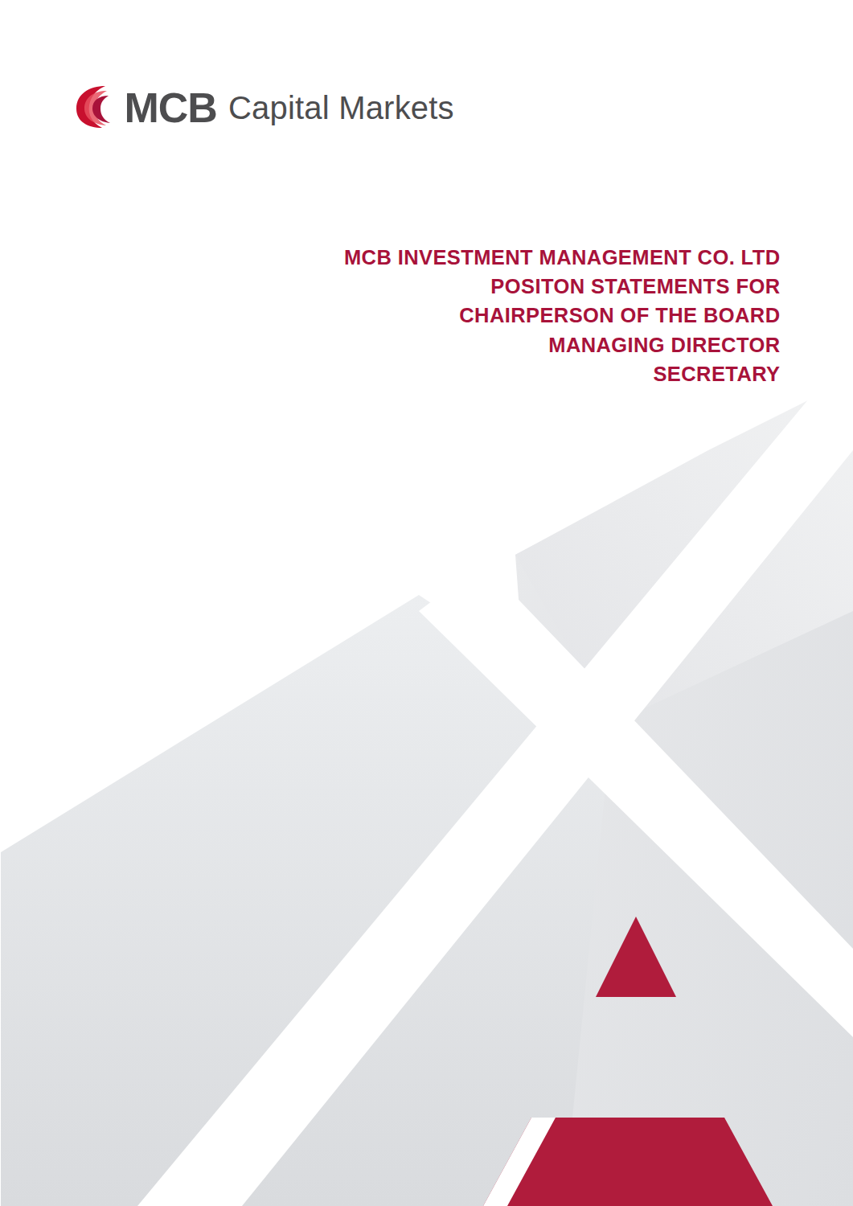MCB Capital Markets
MCB Investment Management Co. Ltd Positon Statements for Chairperson of the Board Managing Director Secretary